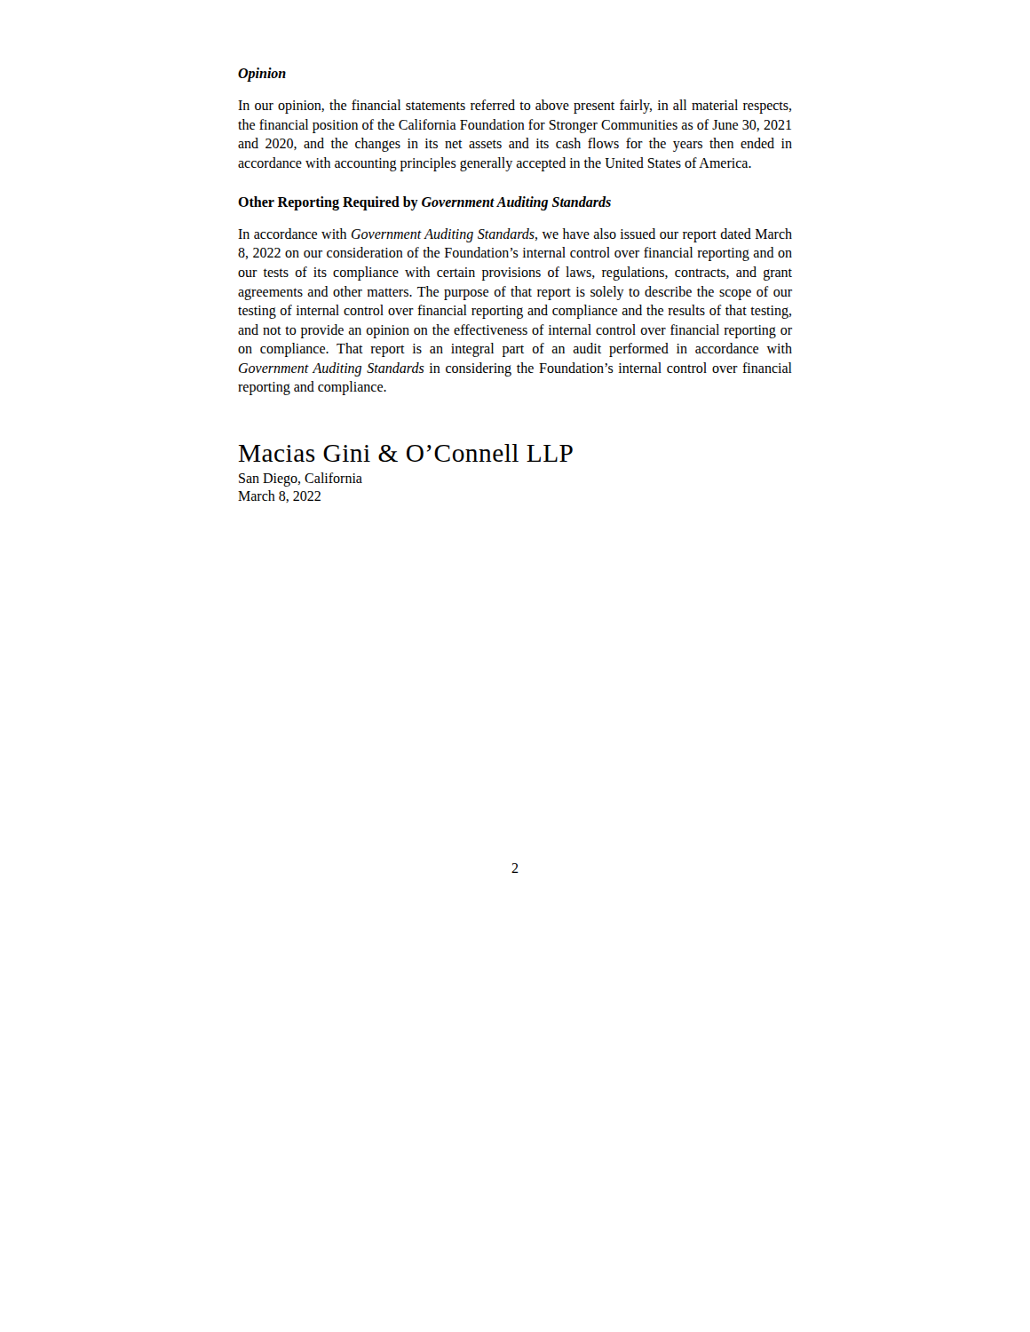Opinion
In our opinion, the financial statements referred to above present fairly, in all material respects, the financial position of the California Foundation for Stronger Communities as of June 30, 2021 and 2020, and the changes in its net assets and its cash flows for the years then ended in accordance with accounting principles generally accepted in the United States of America.
Other Reporting Required by Government Auditing Standards
In accordance with Government Auditing Standards, we have also issued our report dated March 8, 2022 on our consideration of the Foundation’s internal control over financial reporting and on our tests of its compliance with certain provisions of laws, regulations, contracts, and grant agreements and other matters. The purpose of that report is solely to describe the scope of our testing of internal control over financial reporting and compliance and the results of that testing, and not to provide an opinion on the effectiveness of internal control over financial reporting or on compliance. That report is an integral part of an audit performed in accordance with Government Auditing Standards in considering the Foundation’s internal control over financial reporting and compliance.
Macias Gini & O’Connell LLP
San Diego, California
March 8, 2022
2